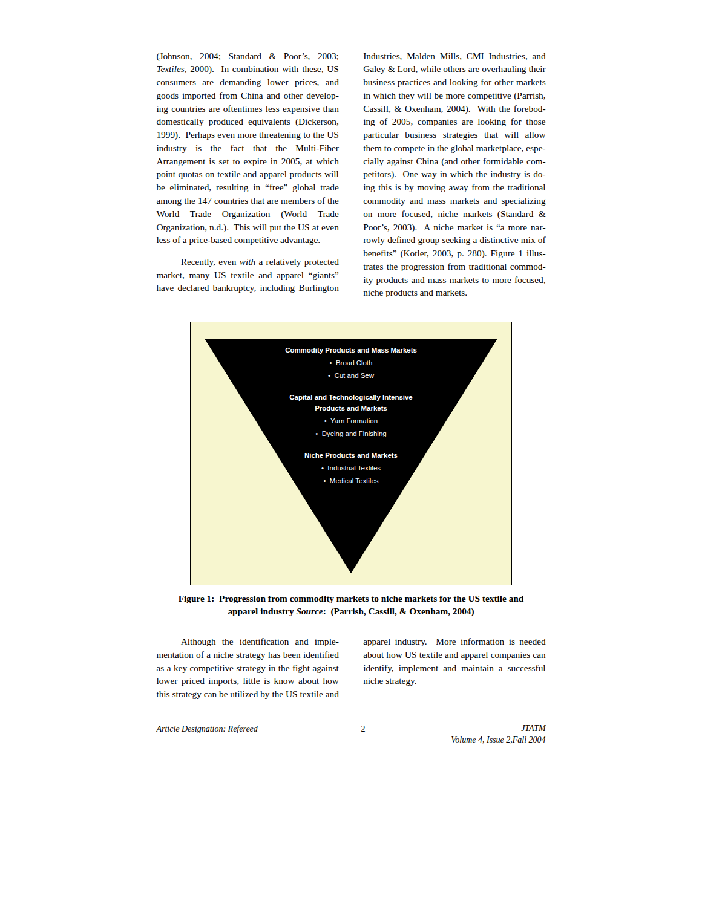(Johnson, 2004; Standard & Poor’s, 2003; Textiles, 2000). In combination with these, US consumers are demanding lower prices, and goods imported from China and other developing countries are oftentimes less expensive than domestically produced equivalents (Dickerson, 1999). Perhaps even more threatening to the US industry is the fact that the Multi-Fiber Arrangement is set to expire in 2005, at which point quotas on textile and apparel products will be eliminated, resulting in “free” global trade among the 147 countries that are members of the World Trade Organization (World Trade Organization, n.d.). This will put the US at even less of a price-based competitive advantage.
Recently, even with a relatively protected market, many US textile and apparel “giants” have declared bankruptcy, including Burlington Industries, Malden Mills, CMI Industries, and Galey & Lord, while others are overhauling their business practices and looking for other markets in which they will be more competitive (Parrish, Cassill, & Oxenham, 2004). With the foreboding of 2005, companies are looking for those particular business strategies that will allow them to compete in the global marketplace, especially against China (and other formidable competitors). One way in which the industry is doing this is by moving away from the traditional commodity and mass markets and specializing on more focused, niche markets (Standard & Poor’s, 2003). A niche market is “a more narrowly defined group seeking a distinctive mix of benefits” (Kotler, 2003, p. 280). Figure 1 illustrates the progression from traditional commodity products and mass markets to more focused, niche products and markets.
Commodity Products and Mass Markets
• Broad Cloth
• Cut and Sew
Capital and Technologically Intensive
Products and Markets
• Yarn Formation
• Dyeing and Finishing
Niche Products and Markets
• Industrial Textiles
• Medical Textiles
Figure 1: Progression from commodity markets to niche markets for the US textile and apparel industry Source: (Parrish, Cassill, & Oxenham, 2004)
Although the identification and implementation of a niche strategy has been identified as a key competitive strategy in the fight against lower priced imports, little is know about how this strategy can be utilized by the US textile and apparel industry. More information is needed about how US textile and apparel companies can identify, implement and maintain a successful niche strategy.
Article Designation: Refereed
2
JTATM Volume 4, Issue 2,Fall 2004